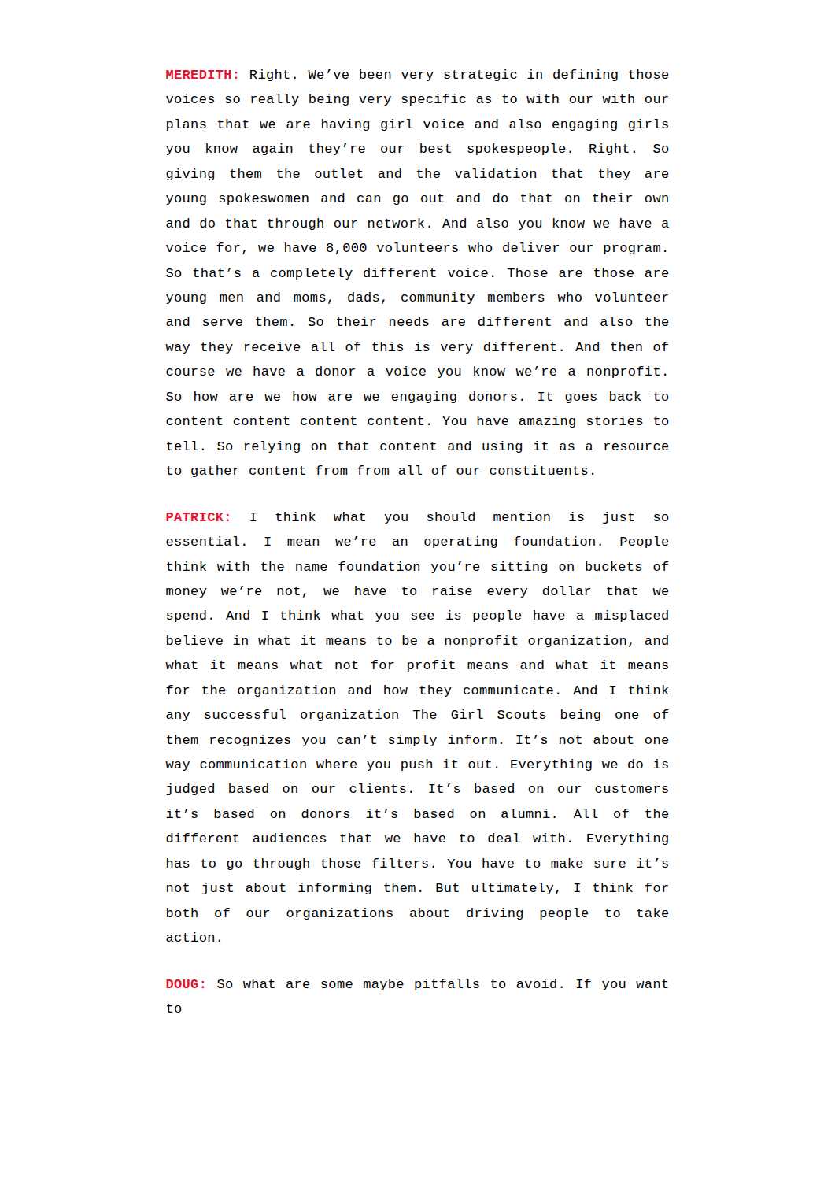MEREDITH: Right. We’ve been very strategic in defining those voices so really being very specific as to with our with our plans that we are having girl voice and also engaging girls you know again they’re our best spokespeople. Right. So giving them the outlet and the validation that they are young spokeswomen and can go out and do that on their own and do that through our network. And also you know we have a voice for, we have 8,000 volunteers who deliver our program. So that’s a completely different voice. Those are those are young men and moms, dads, community members who volunteer and serve them. So their needs are different and also the way they receive all of this is very different. And then of course we have a donor a voice you know we’re a nonprofit. So how are we how are we engaging donors. It goes back to content content content content. You have amazing stories to tell. So relying on that content and using it as a resource to gather content from from all of our constituents.
PATRICK: I think what you should mention is just so essential. I mean we’re an operating foundation. People think with the name foundation you’re sitting on buckets of money we’re not, we have to raise every dollar that we spend. And I think what you see is people have a misplaced believe in what it means to be a nonprofit organization, and what it means what not for profit means and what it means for the organization and how they communicate. And I think any successful organization The Girl Scouts being one of them recognizes you can’t simply inform. It’s not about one way communication where you push it out. Everything we do is judged based on our clients. It’s based on our customers it’s based on donors it’s based on alumni. All of the different audiences that we have to deal with. Everything has to go through those filters. You have to make sure it’s not just about informing them. But ultimately, I think for both of our organizations about driving people to take action.
DOUG: So what are some maybe pitfalls to avoid. If you want to